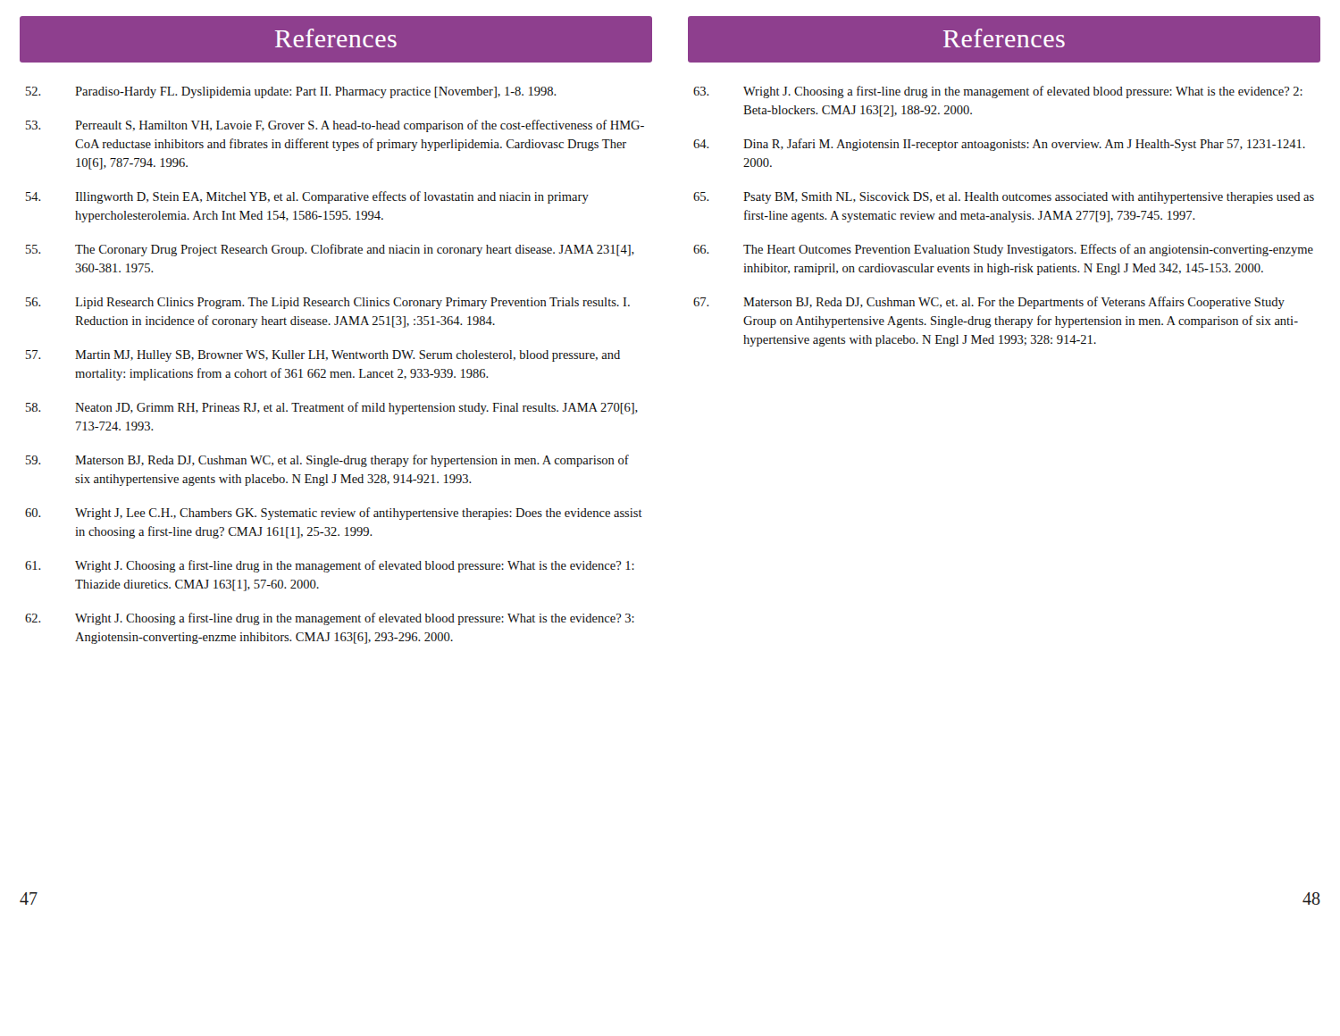References
52. Paradiso-Hardy FL. Dyslipidemia update: Part II. Pharmacy practice [November], 1-8. 1998.
53. Perreault S, Hamilton VH, Lavoie F, Grover S. A head-to-head comparison of the cost-effectiveness of HMG-CoA reductase inhibitors and fibrates in different types of primary hyperlipidemia. Cardiovasc Drugs Ther 10[6], 787-794. 1996.
54. Illingworth D, Stein EA, Mitchel YB, et al. Comparative effects of lovastatin and niacin in primary hypercholesterolemia. Arch Int Med 154, 1586-1595. 1994.
55. The Coronary Drug Project Research Group. Clofibrate and niacin in coronary heart disease. JAMA 231[4], 360-381. 1975.
56. Lipid Research Clinics Program. The Lipid Research Clinics Coronary Primary Prevention Trials results. I. Reduction in incidence of coronary heart disease. JAMA 251[3], :351-364. 1984.
57. Martin MJ, Hulley SB, Browner WS, Kuller LH, Wentworth DW. Serum cholesterol, blood pressure, and mortality: implications from a cohort of 361 662 men. Lancet 2, 933-939. 1986.
58. Neaton JD, Grimm RH, Prineas RJ, et al. Treatment of mild hypertension study. Final results. JAMA 270[6], 713-724. 1993.
59. Materson BJ, Reda DJ, Cushman WC, et al. Single-drug therapy for hypertension in men. A comparison of six antihypertensive agents with placebo. N Engl J Med 328, 914-921. 1993.
60. Wright J, Lee C.H., Chambers GK. Systematic review of antihypertensive therapies: Does the evidence assist in choosing a first-line drug? CMAJ 161[1], 25-32. 1999.
61. Wright J. Choosing a first-line drug in the management of elevated blood pressure: What is the evidence? 1: Thiazide diuretics. CMAJ 163[1], 57-60. 2000.
62. Wright J. Choosing a first-line drug in the management of elevated blood pressure: What is the evidence? 3: Angiotensin-converting-enzme inhibitors. CMAJ 163[6], 293-296. 2000.
47
References
63. Wright J. Choosing a first-line drug in the management of elevated blood pressure: What is the evidence? 2: Beta-blockers. CMAJ 163[2], 188-92. 2000.
64. Dina R, Jafari M. Angiotensin II-receptor antoagonists: An overview. Am J Health-Syst Phar 57, 1231-1241. 2000.
65. Psaty BM, Smith NL, Siscovick DS, et al. Health outcomes associated with antihypertensive therapies used as first-line agents. A systematic review and meta-analysis. JAMA 277[9], 739-745. 1997.
66. The Heart Outcomes Prevention Evaluation Study Investigators. Effects of an angiotensin-converting-enzyme inhibitor, ramipril, on cardiovascular events in high-risk patients. N Engl J Med 342, 145-153. 2000.
67. Materson BJ, Reda DJ, Cushman WC, et. al. For the Departments of Veterans Affairs Cooperative Study Group on Antihypertensive Agents. Single-drug therapy for hypertension in men. A comparison of six anti-hypertensive agents with placebo. N Engl J Med 1993; 328: 914-21.
48